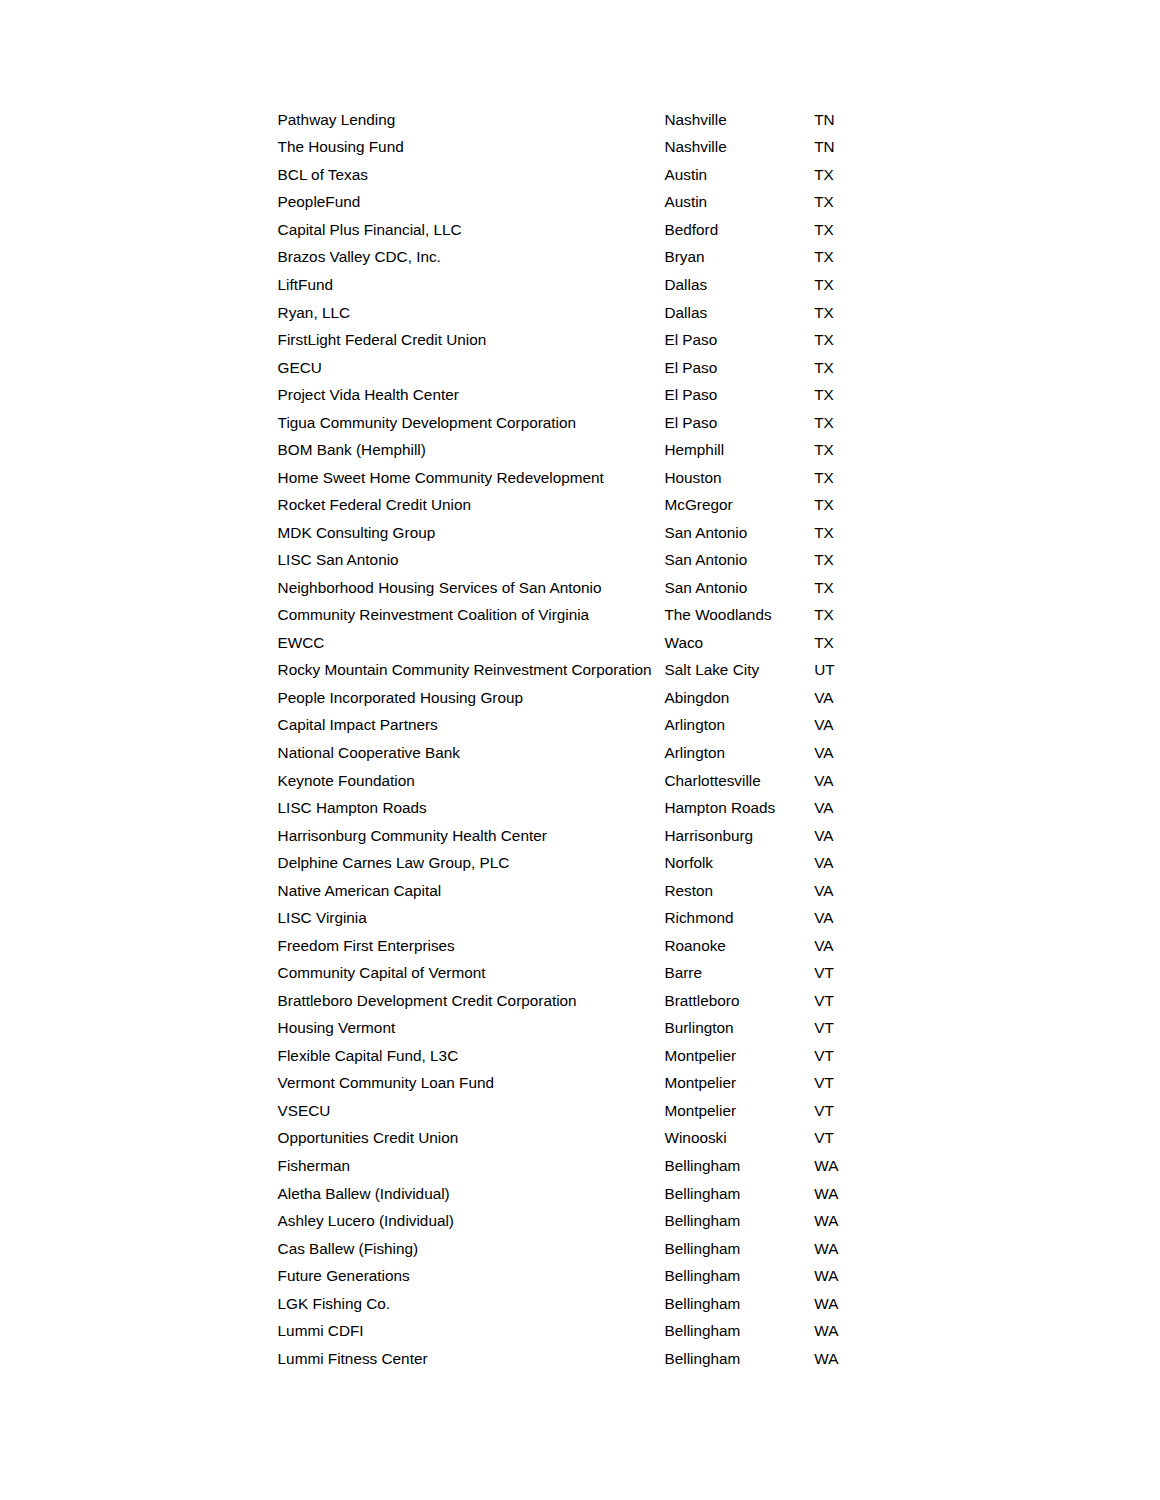| Pathway Lending | Nashville | TN |
| The Housing Fund | Nashville | TN |
| BCL of Texas | Austin | TX |
| PeopleFund | Austin | TX |
| Capital Plus Financial, LLC | Bedford | TX |
| Brazos Valley CDC, Inc. | Bryan | TX |
| LiftFund | Dallas | TX |
| Ryan, LLC | Dallas | TX |
| FirstLight Federal Credit Union | El Paso | TX |
| GECU | El Paso | TX |
| Project Vida Health Center | El Paso | TX |
| Tigua Community Development Corporation | El Paso | TX |
| BOM Bank (Hemphill) | Hemphill | TX |
| Home Sweet Home Community Redevelopment | Houston | TX |
| Rocket Federal Credit Union | McGregor | TX |
| MDK Consulting Group | San Antonio | TX |
| LISC San Antonio | San Antonio | TX |
| Neighborhood Housing Services of San Antonio | San Antonio | TX |
| Community Reinvestment Coalition of Virginia | The Woodlands | TX |
| EWCC | Waco | TX |
| Rocky Mountain Community Reinvestment Corporation | Salt Lake City | UT |
| People Incorporated Housing Group | Abingdon | VA |
| Capital Impact Partners | Arlington | VA |
| National Cooperative Bank | Arlington | VA |
| Keynote Foundation | Charlottesville | VA |
| LISC Hampton Roads | Hampton Roads | VA |
| Harrisonburg Community Health Center | Harrisonburg | VA |
| Delphine Carnes Law Group, PLC | Norfolk | VA |
| Native American Capital | Reston | VA |
| LISC Virginia | Richmond | VA |
| Freedom First Enterprises | Roanoke | VA |
| Community Capital of Vermont | Barre | VT |
| Brattleboro Development Credit Corporation | Brattleboro | VT |
| Housing Vermont | Burlington | VT |
| Flexible Capital Fund, L3C | Montpelier | VT |
| Vermont Community Loan Fund | Montpelier | VT |
| VSECU | Montpelier | VT |
| Opportunities Credit Union | Winooski | VT |
| Fisherman | Bellingham | WA |
| Aletha Ballew (Individual) | Bellingham | WA |
| Ashley Lucero (Individual) | Bellingham | WA |
| Cas Ballew (Fishing) | Bellingham | WA |
| Future Generations | Bellingham | WA |
| LGK Fishing Co. | Bellingham | WA |
| Lummi CDFI | Bellingham | WA |
| Lummi Fitness Center | Bellingham | WA |